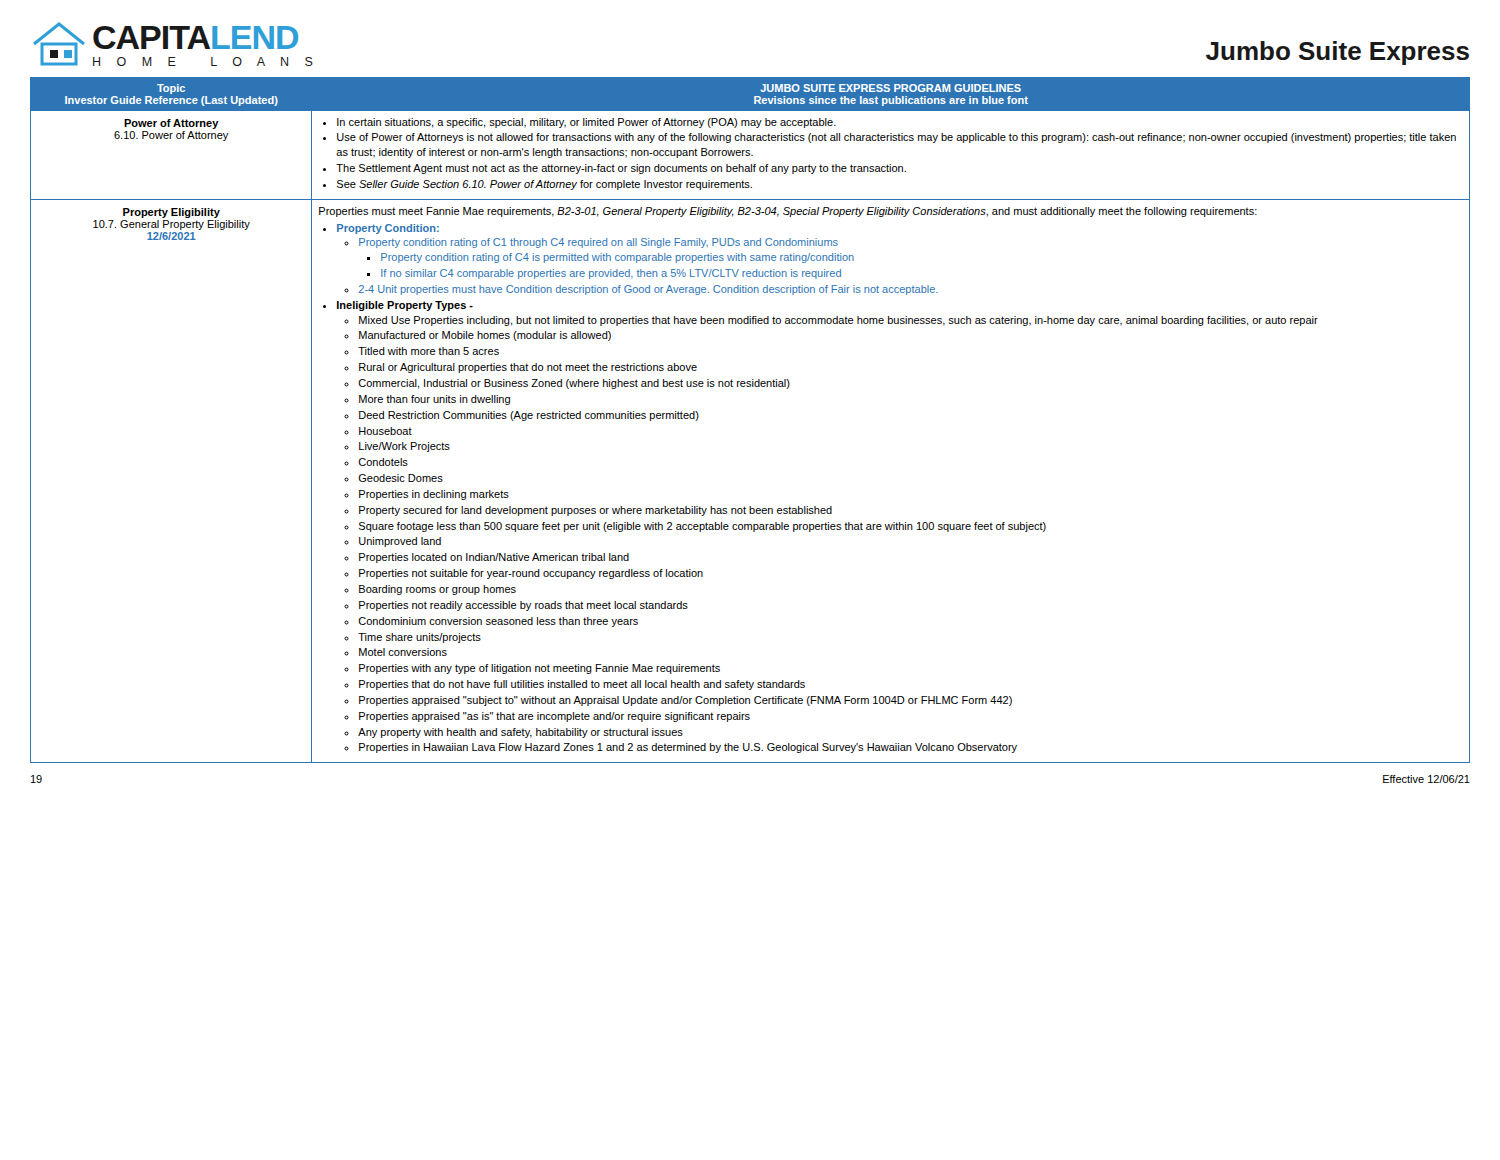CAPITA LEND
H O M E L O A N S
Jumbo Suite Express
| Topic Investor Guide Reference (Last Updated) | JUMBO SUITE EXPRESS PROGRAM GUIDELINES Revisions since the last publications are in blue font |
| --- | --- |
| Power of Attorney 6.10. Power of Attorney | In certain situations, a specific, special, military, or limited Power of Attorney (POA) may be acceptable. Use of Power of Attorneys is not allowed for transactions with any of the following characteristics (not all characteristics may be applicable to this program): cash-out refinance; non-owner occupied (investment) properties; title taken as trust; identity of interest or non-arm's length transactions; non-occupant Borrowers. The Settlement Agent must not act as the attorney-in-fact or sign documents on behalf of any party to the transaction. See Seller Guide Section 6.10. Power of Attorney for complete Investor requirements. |
| Property Eligibility 10.7. General Property Eligibility 12/6/2021 | Properties must meet Fannie Mae requirements, B2-3-01, General Property Eligibility, B2-3-04, Special Property Eligibility Considerations , and must additionally meet the following requirements: Property Condition: Property condition rating of C1 through C4 required on all Single Family, PUDs and Condominiums Property condition rating of C4 is permitted with comparable properties with same rating/condition If no similar C4 comparable properties are provided, then a 5% LTV/CLTV reduction is required 2-4 Unit properties must have Condition description of Good or Average. Condition description of Fair is not acceptable. Ineligible Property Types - Mixed Use Properties including, but not limited to properties that have been modified to accommodate home businesses, such as catering, in-home day care, animal boarding facilities, or auto repair Manufactured or Mobile homes (modular is allowed) Titled with more than 5 acres Rural or Agricultural properties that do not meet the restrictions above Commercial, Industrial or Business Zoned (where highest and best use is not residential) More than four units in dwelling Deed Restriction Communities (Age restricted communities permitted) Houseboat Live/Work Projects Condotels Geodesic Domes Properties in declining markets Property secured for land development purposes or where marketability has not been established Square footage less than 500 square feet per unit (eligible with 2 acceptable comparable properties that are within 100 square feet of subject) Unimproved land Properties located on Indian/Native American tribal land Properties not suitable for year-round occupancy regardless of location Boarding rooms or group homes Properties not readily accessible by roads that meet local standards Condominium conversion seasoned less than three years Time share units/projects Motel conversions Properties with any type of litigation not meeting Fannie Mae requirements Properties that do not have full utilities installed to meet all local health and safety standards Properties appraised "subject to" without an Appraisal Update and/or Completion Certificate (FNMA Form 1004D or FHLMC Form 442) Properties appraised "as is" that are incomplete and/or require significant repairs Any property with health and safety, habitability or structural issues Properties in Hawaiian Lava Flow Hazard Zones 1 and 2 as determined by the U.S. Geological Survey's Hawaiian Volcano Observatory |
19
Effective 12/06/21